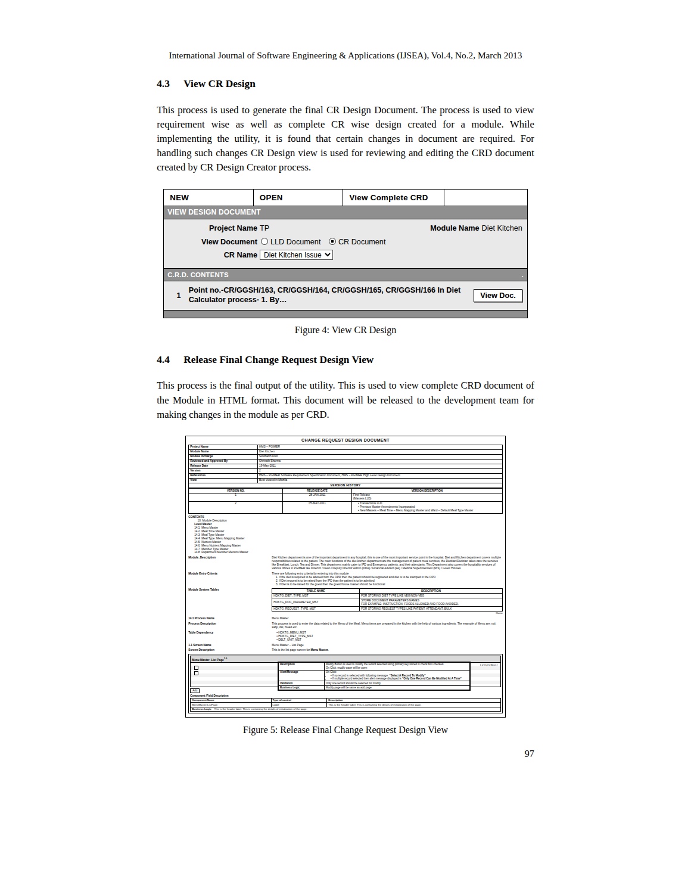International Journal of Software Engineering & Applications (IJSEA), Vol.4, No.2, March 2013
4.3 View CR Design
This process is used to generate the final CR Design Document. The process is used to view requirement wise as well as complete CR wise design created for a module. While implementing the utility, it is found that certain changes in document are required. For handling such changes CR Design view is used for reviewing and editing the CRD document created by CR Design Creator process.
NEW
OPEN
View Complete CRD
VIEW DESIGN DOCUMENT
Project Name
TP
Module Name
Diet Kitchen
View Document
LLD Document CR Document
CR Name
Diet Kitchen Issue
C.R.D. CONTENTS.
1
Point no.-CR/GGSH/163, CR/GGSH/164, CR/GGSH/165, CR/GGSH/166 In Diet Calculator process- 1. By…
View Doc.
Figure 4: View CR Design
4.4 Release Final Change Request Design View
This process is the final output of the utility. This is used to view complete CRD document of the Module in HTML format. This document will be released to the development team for making changes in the module as per CRD.
CHANGE REQUEST DESIGN DOCUMENT
| Project Name | HMS – PGIMER |
| Module Name | Diet Kitchen |
| Module Incharge | Siddharth Dixit |
| Reviewed and Approved By | Shrinath Sharma |
| Release Date | 19-May-2011 |
| Version | 2 |
| References | HMS – PGIMER Software Requirement Specification Document, HMS – PGIMER High Level Design Document |
| View | Best viewed in Mozilla |
VERSION HISTORY
| VERSION NO. | RELEASE DATE | VERSION DESCRIPTION |
| --- | --- | --- |
| 1 | 28-JAN-2011 | First Release (Masters LLD) |
| 2 | 05-MAY-2011 | • Transactions LLD • Previous Master Amendments Incorporated • New Masters – Meal Time – Menu Mapping Master and Ward – Default Meal Type Master |
CONTENTS
10. Module Description
Level Master
14.1 Menu Master
14.2 Meal Time Master
14.3 Meal Type Master
14.4 Meal Type: Menu Mapping Master
14.5 Nutrient Master
14.6 Menu Nutrient Mapping Master
14.7 Member Type Master
14.8 Department Member Menons Master
Module_Description
Diet Kitchen department is one of the important department in any hospital, this is one of the most important service point in the hospital. Diet and Kitchen department covers multiple responsibilities related to the patient. The main functions of the diet kitchen department are the management of patient meal services, the Dietitian/Dietician takes care the services like Breakfast, Lunch, Tea and Dinner. This department mainly cater to IPD and Emergency patients, and their attendants. This Department also covers the hospitality services of various offices in PGIMER like Director / Dean / Deputy Director Admin (DDA) / Financial Advisor (FA) / Medical Superintendent (M.S) / Guest Houses
Module Entry Criteria
There are following entry criteria for entering into this module
If the diet is required to be advised from the OPD then the patient should be registered and diet is to be stamped in the OPD
If Diet request is to be raised from the IPD than the patient is to be admitted
If Diet is to be raised for the guest then the guest house master should be functional
Module System Tables
| TABLE NAME | DESCRIPTION |
| --- | --- |
| HDKTG_DIET_TYPE_MST | FOR STORING DIET TYPE LIKE VEG/NON-VEG |
| HDKTG_DOC_PARAMETER_MST | STORE DOCUMENT PARAMETERS NAMES FOR EXAMPLE: INSTRUCTION, FOODS ALLOWED AND FOOD AVOIDED. |
| HDKTG_REQUEST_TYPE_MST | FOR STORING REQUEST TYPES LIKE PATIENT, ATTENDANT, BULK |
Home
14.1 Process Name
Menu Master
Process Description
This process is used to enter the data related to the Menu of the Meal, Menu items are prepared in the kitchen with the help of various ingredients. The example of Menu are: roti, sabji, dal, bread etc.
Table Dependency
• HDKTG_MENU_MST
• HDKTG_DIET_TYPE_MST
• DBLT_UNIT_MST
1.1 Screen Name
Menu Master – List Page
Screen Description
This is the list page screen for Menu Master.
Menu Master- List Page1.0
1 2 3 4 5 Next >
Add
| Description | Modify Button is used to modify the record selected using primary key stored in check box checked. On Click: modify page will be open |
| Alert/Message | On Click: • If no record is selected with following message: “Select A Record To Modify” • If multiple record selected then alert message displayed is “Only One Record Can Be Modified At A Time” |
| Validation | Only one record should be selected for modify |
| Business Logic | Modify page will be same as add page |
Component /Field Description
| Component Name | Type of control | Description |
| --- | --- | --- |
| MenuMaster-ListPage | Label | This is the header label. This is containing the details of initialization of the page. |
Business Logic This is the header label. This is containing the details of initialization of the page.
Figure 5: Release Final Change Request Design View
97